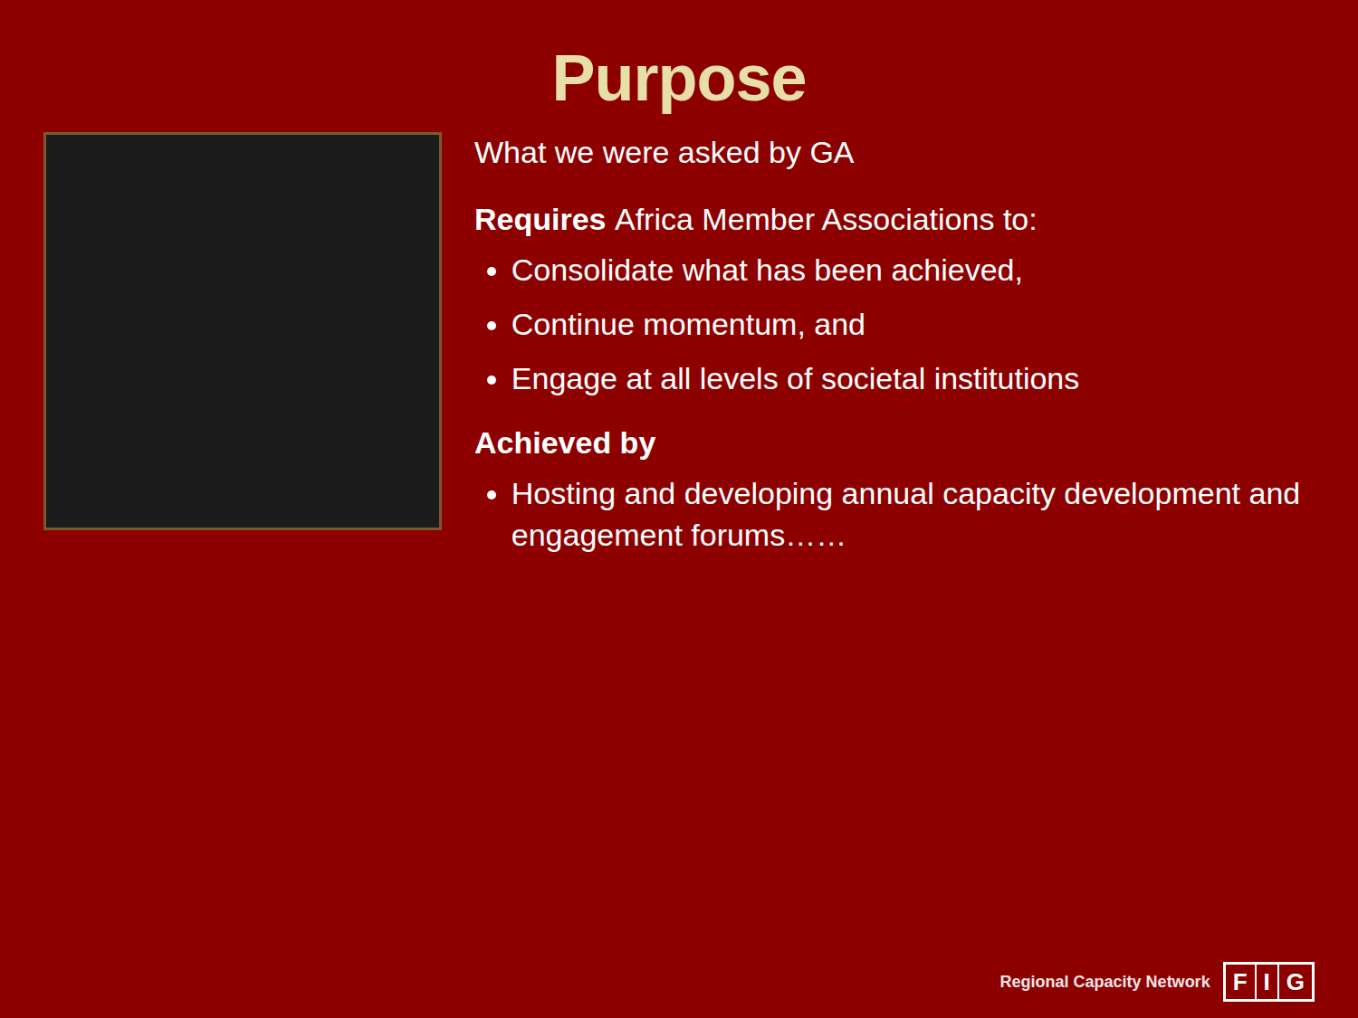Purpose
What we were asked by GA
Requires Africa Member Associations to:
Consolidate what has been achieved,
Continue momentum, and
Engage at all levels of societal institutions
Achieved by
Hosting and developing annual capacity development and engagement forums……
Regional Capacity Network
FIG